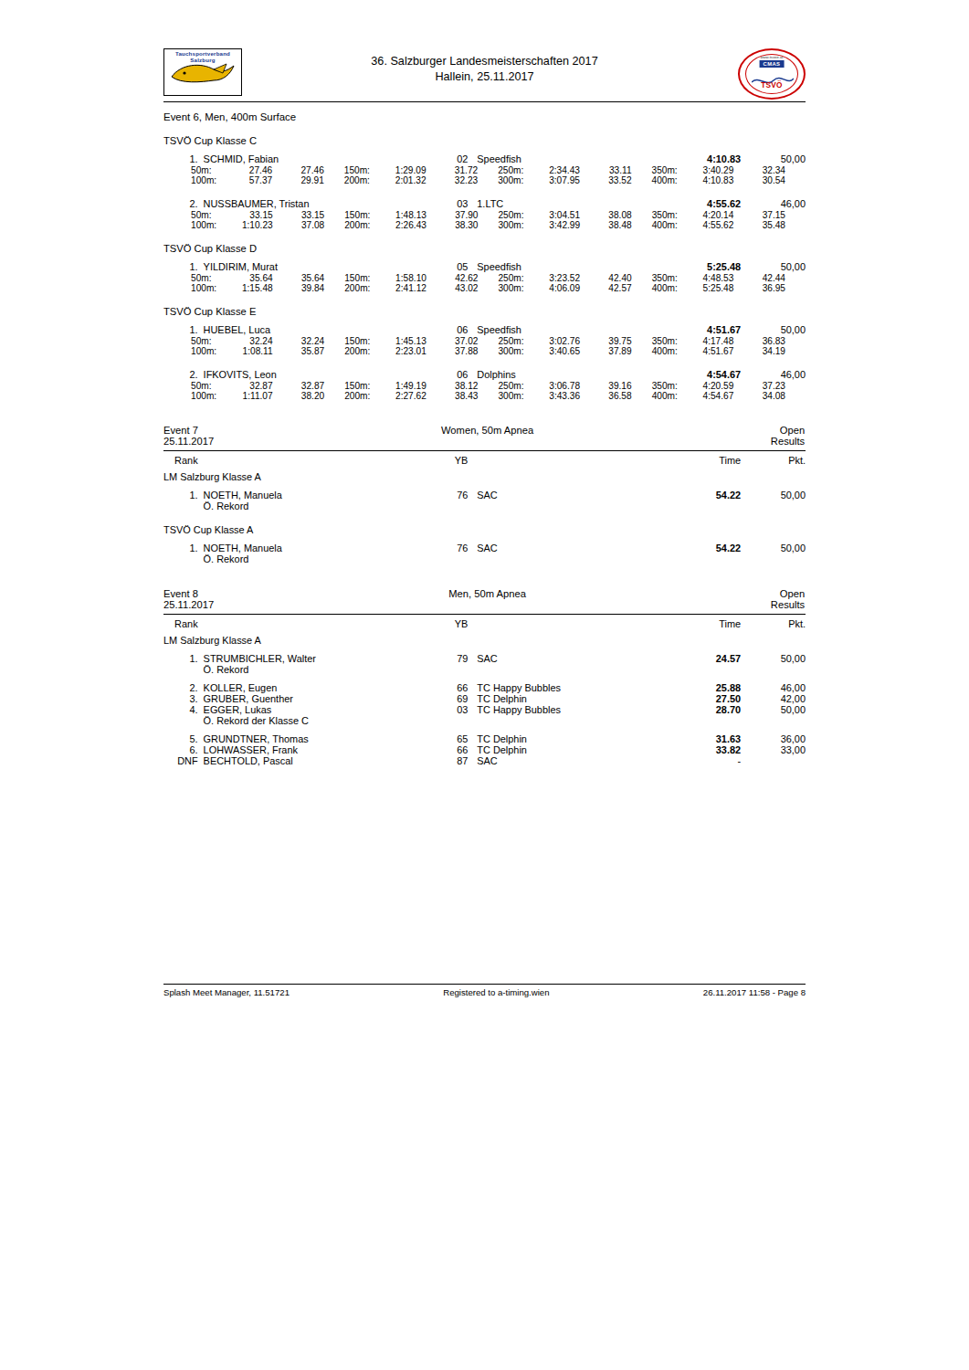Tauchsportverband Salzburg
36. Salzburger Landesmeisterschaften 2017
Hallein, 25.11.2017
www.tsvoe.at
CMAS
TSVÖ
Event 6, Men, 400m Surface
TSVÖ Cup Klasse C
| 1. | SCHMID, Fabian | 02 | Speedfish | 4:10.83 | 50,00 |
| 50m: | 27.46 | 27.46 | 150m: | 1:29.09 | 31.72 | 250m: | 2:34.43 | 33.11 | 350m: | 3:40.29 | 32.34 |
| 100m: | 57.37 | 29.91 | 200m: | 2:01.32 | 32.23 | 300m: | 3:07.95 | 33.52 | 400m: | 4:10.83 | 30.54 |
| 2. | NUSSBAUMER, Tristan | 03 | 1.LTC | 4:55.62 | 46,00 |
| 50m: | 33.15 | 33.15 | 150m: | 1:48.13 | 37.90 | 250m: | 3:04.51 | 38.08 | 350m: | 4:20.14 | 37.15 |
| 100m: | 1:10.23 | 37.08 | 200m: | 2:26.43 | 38.30 | 300m: | 3:42.99 | 38.48 | 400m: | 4:55.62 | 35.48 |
TSVÖ Cup Klasse D
| 1. | YILDIRIM, Murat | 05 | Speedfish | 5:25.48 | 50,00 |
| 50m: | 35.64 | 35.64 | 150m: | 1:58.10 | 42.62 | 250m: | 3:23.52 | 42.40 | 350m: | 4:48.53 | 42.44 |
| 100m: | 1:15.48 | 39.84 | 200m: | 2:41.12 | 43.02 | 300m: | 4:06.09 | 42.57 | 400m: | 5:25.48 | 36.95 |
TSVÖ Cup Klasse E
| 1. | HUEBEL, Luca | 06 | Speedfish | 4:51.67 | 50,00 |
| 50m: | 32.24 | 32.24 | 150m: | 1:45.13 | 37.02 | 250m: | 3:02.76 | 39.75 | 350m: | 4:17.48 | 36.83 |
| 100m: | 1:08.11 | 35.87 | 200m: | 2:23.01 | 37.88 | 300m: | 3:40.65 | 37.89 | 400m: | 4:51.67 | 34.19 |
| 2. | IFKOVITS, Leon | 06 | Dolphins | 4:54.67 | 46,00 |
| 50m: | 32.87 | 32.87 | 150m: | 1:49.19 | 38.12 | 250m: | 3:06.78 | 39.16 | 350m: | 4:20.59 | 37.23 |
| 100m: | 1:11.07 | 38.20 | 200m: | 2:27.62 | 38.43 | 300m: | 3:43.36 | 36.58 | 400m: | 4:54.67 | 34.08 |
Event 7
25.11.2017
Women, 50m Apnea
Open
Results
| Rank | | YB | | Time | Pkt. |
LM Salzburg Klasse A
| 1. | NOETH, Manuela | 76 | SAC | 54.22 | 50,00 |
| | Ö. Rekord | | | | |
TSVÖ Cup Klasse A
| 1. | NOETH, Manuela | 76 | SAC | 54.22 | 50,00 |
| | Ö. Rekord | | | | |
Event 8
25.11.2017
Men, 50m Apnea
Open
Results
| Rank | | YB | | Time | Pkt. |
LM Salzburg Klasse A
| 1. | STRUMBICHLER, Walter | 79 | SAC | 24.57 | 50,00 |
| | Ö. Rekord | | | | |
| 2. | KOLLER, Eugen | 66 | TC Happy Bubbles | 25.88 | 46,00 |
| 3. | GRUBER, Guenther | 69 | TC Delphin | 27.50 | 42,00 |
| 4. | EGGER, Lukas | 03 | TC Happy Bubbles | 28.70 | 50,00 |
| | Ö. Rekord der Klasse C | | | | |
| 5. | GRUNDTNER, Thomas | 65 | TC Delphin | 31.63 | 36,00 |
| 6. | LOHWASSER, Frank | 66 | TC Delphin | 33.82 | 33,00 |
| DNF | BECHTOLD, Pascal | 87 | SAC | - | |
Splash Meet Manager, 11.51721 26.11.2017 11:58 - Page 8
Registered to a-timing.wien